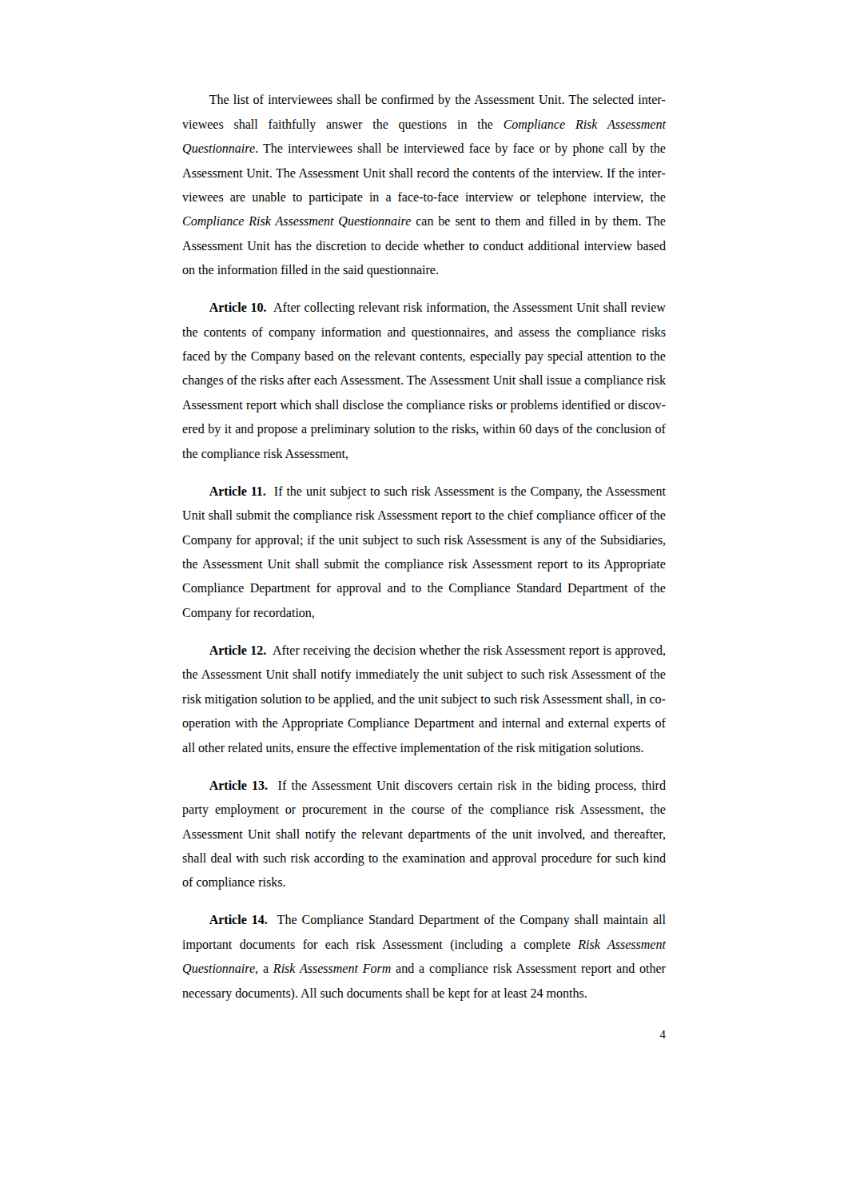The list of interviewees shall be confirmed by the Assessment Unit. The selected interviewees shall faithfully answer the questions in the Compliance Risk Assessment Questionnaire. The interviewees shall be interviewed face by face or by phone call by the Assessment Unit. The Assessment Unit shall record the contents of the interview. If the interviewees are unable to participate in a face-to-face interview or telephone interview, the Compliance Risk Assessment Questionnaire can be sent to them and filled in by them. The Assessment Unit has the discretion to decide whether to conduct additional interview based on the information filled in the said questionnaire.
Article 10. After collecting relevant risk information, the Assessment Unit shall review the contents of company information and questionnaires, and assess the compliance risks faced by the Company based on the relevant contents, especially pay special attention to the changes of the risks after each Assessment. The Assessment Unit shall issue a compliance risk Assessment report which shall disclose the compliance risks or problems identified or discovered by it and propose a preliminary solution to the risks, within 60 days of the conclusion of the compliance risk Assessment,
Article 11. If the unit subject to such risk Assessment is the Company, the Assessment Unit shall submit the compliance risk Assessment report to the chief compliance officer of the Company for approval; if the unit subject to such risk Assessment is any of the Subsidiaries, the Assessment Unit shall submit the compliance risk Assessment report to its Appropriate Compliance Department for approval and to the Compliance Standard Department of the Company for recordation,
Article 12. After receiving the decision whether the risk Assessment report is approved, the Assessment Unit shall notify immediately the unit subject to such risk Assessment of the risk mitigation solution to be applied, and the unit subject to such risk Assessment shall, in cooperation with the Appropriate Compliance Department and internal and external experts of all other related units, ensure the effective implementation of the risk mitigation solutions.
Article 13. If the Assessment Unit discovers certain risk in the biding process, third party employment or procurement in the course of the compliance risk Assessment, the Assessment Unit shall notify the relevant departments of the unit involved, and thereafter, shall deal with such risk according to the examination and approval procedure for such kind of compliance risks.
Article 14. The Compliance Standard Department of the Company shall maintain all important documents for each risk Assessment (including a complete Risk Assessment Questionnaire, a Risk Assessment Form and a compliance risk Assessment report and other necessary documents). All such documents shall be kept for at least 24 months.
4